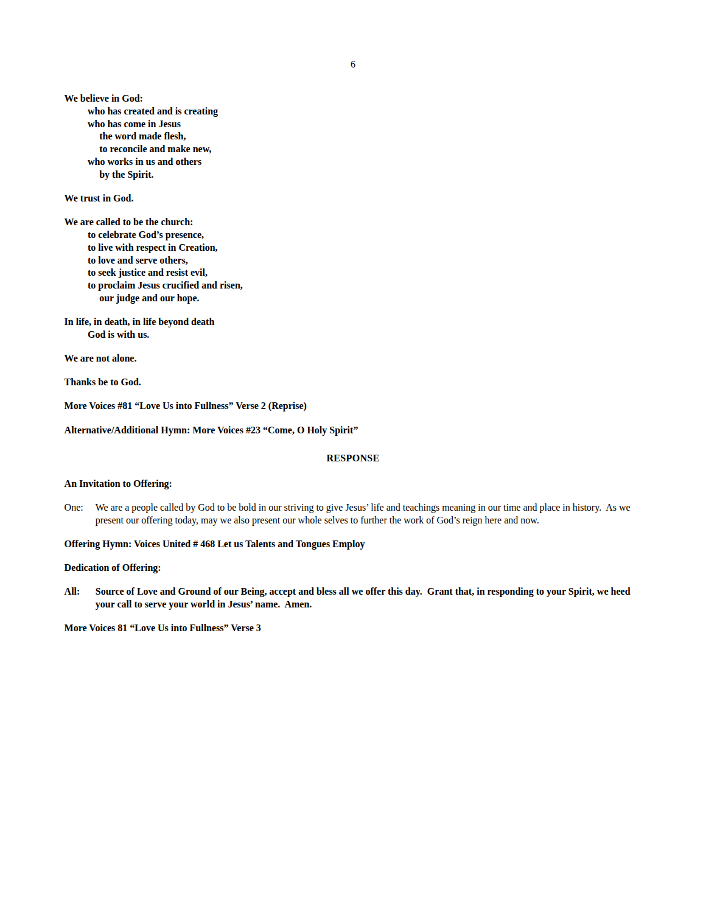6
We believe in God: who has created and is creating who has come in Jesus the word made flesh, to reconcile and make new, who works in us and others by the Spirit.
We trust in God.
We are called to be the church: to celebrate God’s presence, to live with respect in Creation, to love and serve others, to seek justice and resist evil, to proclaim Jesus crucified and risen, our judge and our hope.
In life, in death, in life beyond death God is with us.
We are not alone.
Thanks be to God.
More Voices #81 “Love Us into Fullness” Verse 2 (Reprise)
Alternative/Additional Hymn: More Voices #23 “Come, O Holy Spirit”
RESPONSE
An Invitation to Offering:
One:
We are a people called by God to be bold in our striving to give Jesus’ life and teachings meaning in our time and place in history. As we present our offering today, may we also present our whole selves to further the work of God’s reign here and now.
Offering Hymn: Voices United # 468 Let us Talents and Tongues Employ
Dedication of Offering:
All:
Source of Love and Ground of our Being, accept and bless all we offer this day. Grant that, in responding to your Spirit, we heed your call to serve your world in Jesus’ name. Amen.
More Voices 81 “Love Us into Fullness” Verse 3